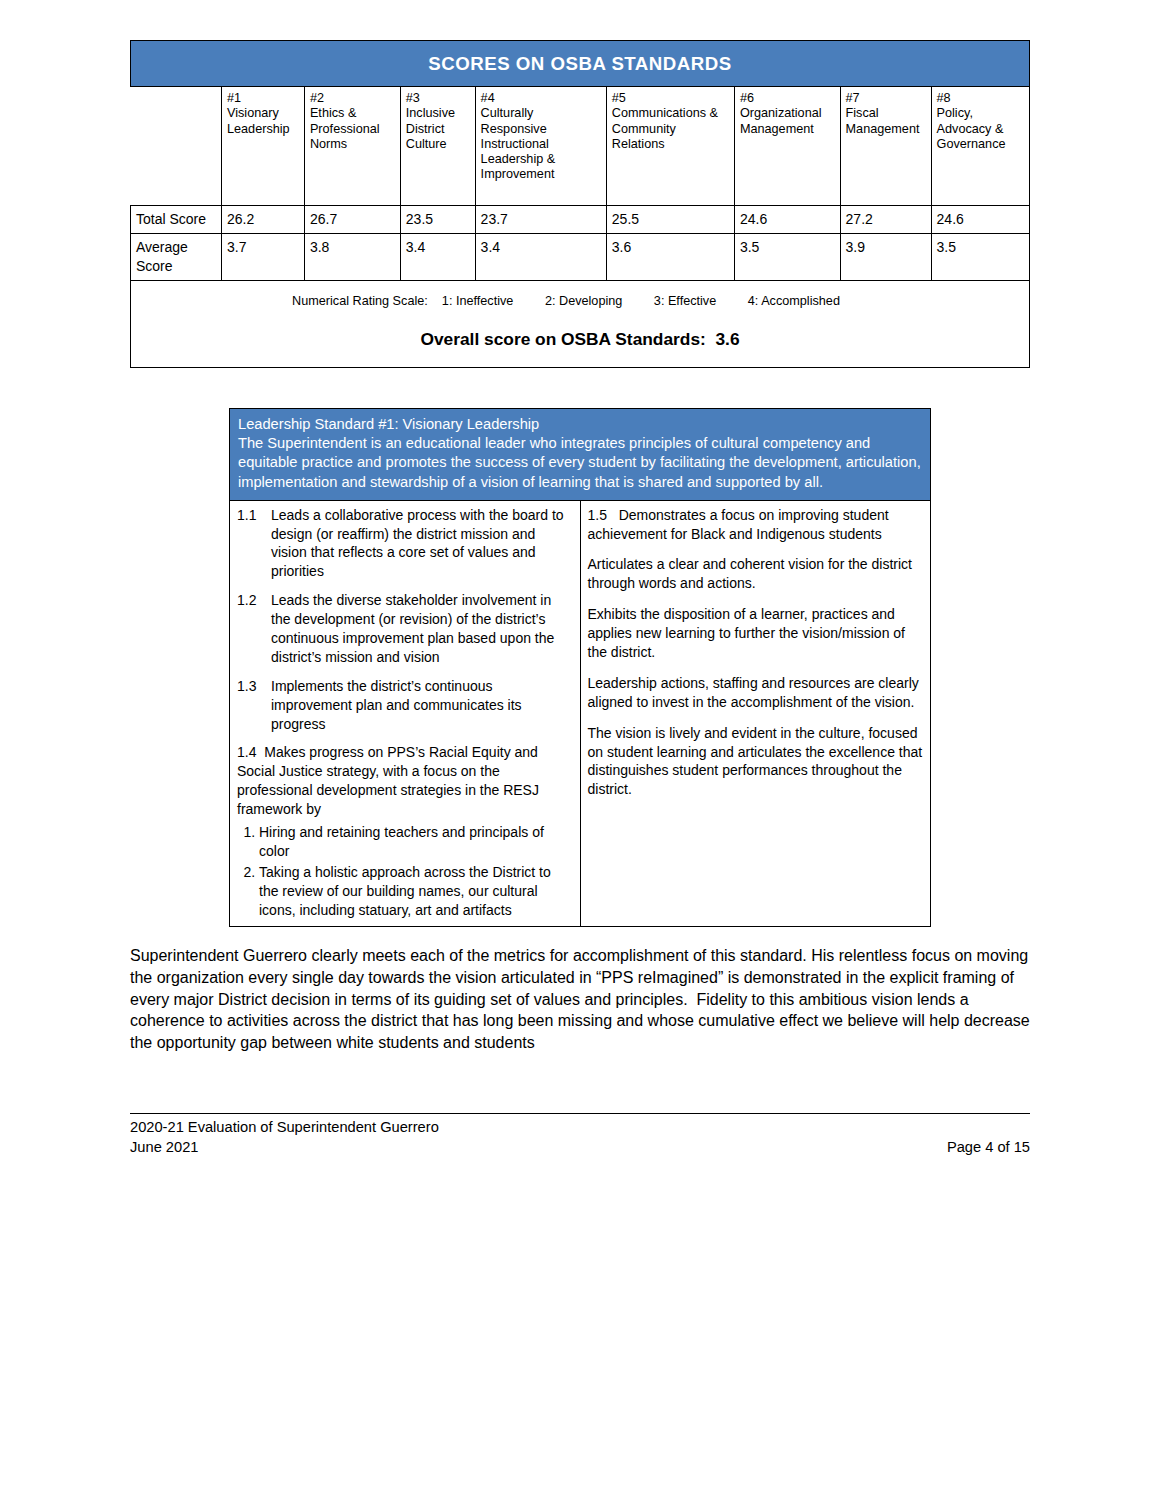| SCORES ON OSBA STANDARDS |
| --- |
| | #1 Visionary Leadership | #2 Ethics & Professional Norms | #3 Inclusive District Culture | #4 Culturally Responsive Instructional Leadership & Improvement | #5 Communications & Community Relations | #6 Organizational Management | #7 Fiscal Management | #8 Policy, Advocacy & Governance |
| Total Score | 26.2 | 26.7 | 23.5 | 23.7 | 25.5 | 24.6 | 27.2 | 24.6 |
| Average Score | 3.7 | 3.8 | 3.4 | 3.4 | 3.6 | 3.5 | 3.9 | 3.5 |
| Numerical Rating Scale: 1: Ineffective 2: Developing 3: Effective 4: Accomplished Overall score on OSBA Standards: 3.6 |
| Leadership Standard #1: Visionary Leadership The Superintendent is an educational leader who integrates principles of cultural competency and equitable practice and promotes the success of every student by facilitating the development, articulation, implementation and stewardship of a vision of learning that is shared and supported by all. |
| 1.1 Leads a collaborative process with the board to design (or reaffirm) the district mission and vision that reflects a core set of values and priorities 1.2 Leads the diverse stakeholder involvement in the development (or revision) of the district’s continuous improvement plan based upon the district’s mission and vision 1.3 Implements the district’s continuous improvement plan and communicates its progress 1.4 Makes progress on PPS’s Racial Equity and Social Justice strategy, with a focus on the professional development strategies in the RESJ framework by Hiring and retaining teachers and principals of color Taking a holistic approach across the District to the review of our building names, our cultural icons, including statuary, art and artifacts | 1.5 Demonstrates a focus on improving student achievement for Black and Indigenous students Articulates a clear and coherent vision for the district through words and actions. Exhibits the disposition of a learner, practices and applies new learning to further the vision/mission of the district. Leadership actions, staffing and resources are clearly aligned to invest in the accomplishment of the vision. The vision is lively and evident in the culture, focused on student learning and articulates the excellence that distinguishes student performances throughout the district. |
Superintendent Guerrero clearly meets each of the metrics for accomplishment of this standard. His relentless focus on moving the organization every single day towards the vision articulated in “PPS reImagined” is demonstrated in the explicit framing of every major District decision in terms of its guiding set of values and principles. Fidelity to this ambitious vision lends a coherence to activities across the district that has long been missing and whose cumulative effect we believe will help decrease the opportunity gap between white students and students
2020-21 Evaluation of Superintendent Guerrero
June 2021
Page 4 of 15